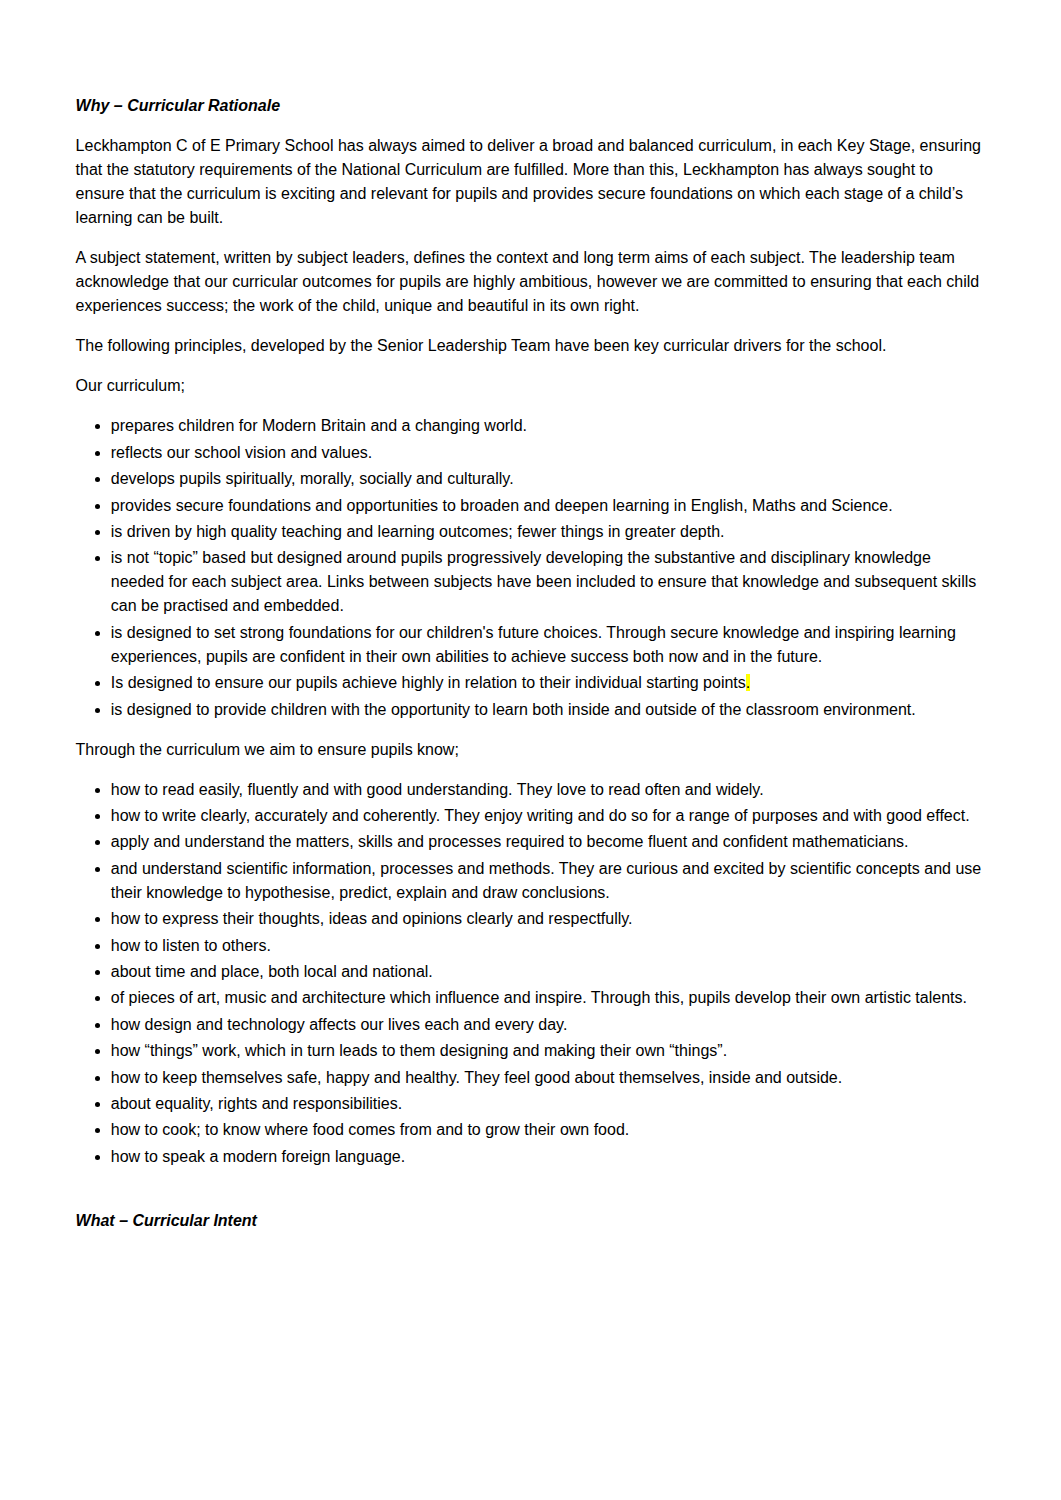Why – Curricular Rationale
Leckhampton C of E Primary School has always aimed to deliver a broad and balanced curriculum, in each Key Stage, ensuring that the statutory requirements of the National Curriculum are fulfilled. More than this, Leckhampton has always sought to ensure that the curriculum is exciting and relevant for pupils and provides secure foundations on which each stage of a child’s learning can be built.
A subject statement, written by subject leaders, defines the context and long term aims of each subject. The leadership team acknowledge that our curricular outcomes for pupils are highly ambitious, however we are committed to ensuring that each child experiences success; the work of the child, unique and beautiful in its own right.
The following principles, developed by the Senior Leadership Team have been key curricular drivers for the school.
Our curriculum;
prepares children for Modern Britain and a changing world.
reflects our school vision and values.
develops pupils spiritually, morally, socially and culturally.
provides secure foundations and opportunities to broaden and deepen learning in English, Maths and Science.
is driven by high quality teaching and learning outcomes; fewer things in greater depth.
is not “topic” based but designed around pupils progressively developing the substantive and disciplinary knowledge needed for each subject area. Links between subjects have been included to ensure that knowledge and subsequent skills can be practised and embedded.
is designed to set strong foundations for our children's future choices. Through secure knowledge and inspiring learning experiences, pupils are confident in their own abilities to achieve success both now and in the future.
Is designed to ensure our pupils achieve highly in relation to their individual starting points.
is designed to provide children with the opportunity to learn both inside and outside of the classroom environment.
Through the curriculum we aim to ensure pupils know;
how to read easily, fluently and with good understanding. They love to read often and widely.
how to write clearly, accurately and coherently. They enjoy writing and do so for a range of purposes and with good effect.
apply and understand the matters, skills and processes required to become fluent and confident mathematicians.
and understand scientific information, processes and methods. They are curious and excited by scientific concepts and use their knowledge to hypothesise, predict, explain and draw conclusions.
how to express their thoughts, ideas and opinions clearly and respectfully.
how to listen to others.
about time and place, both local and national.
of pieces of art, music and architecture which influence and inspire. Through this, pupils develop their own artistic talents.
how design and technology affects our lives each and every day.
how “things” work, which in turn leads to them designing and making their own “things”.
how to keep themselves safe, happy and healthy. They feel good about themselves, inside and outside.
about equality, rights and responsibilities.
how to cook; to know where food comes from and to grow their own food.
how to speak a modern foreign language.
What – Curricular Intent